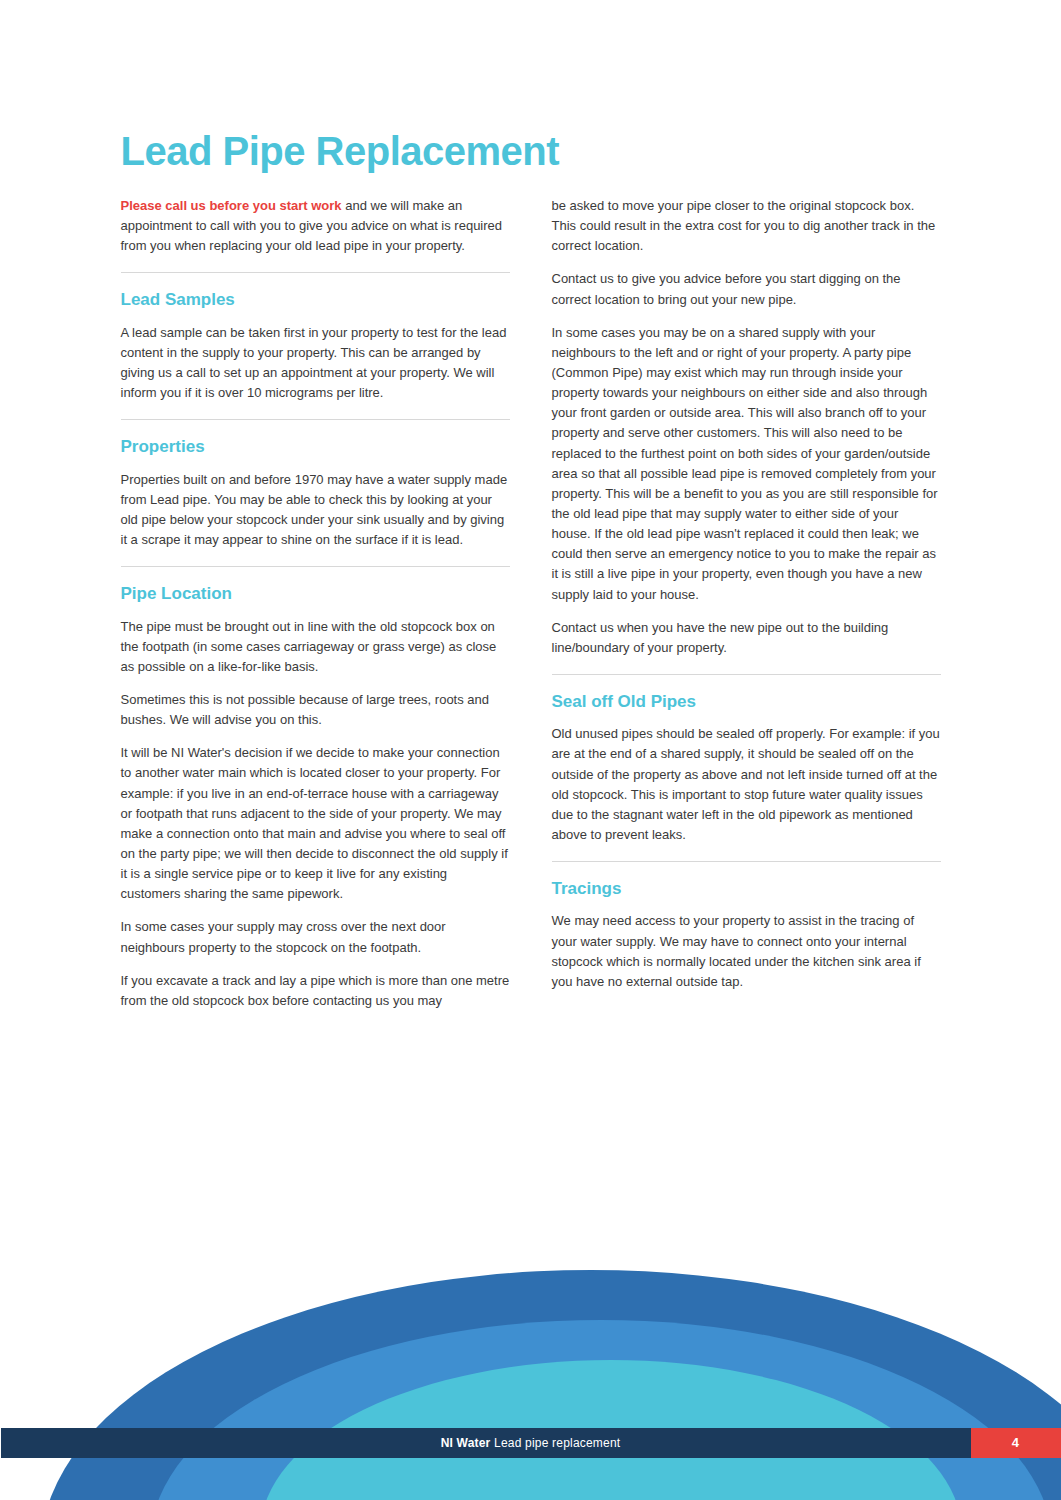Lead Pipe Replacement
Please call us before you start work and we will make an appointment to call with you to give you advice on what is required from you when replacing your old lead pipe in your property.
Lead Samples
A lead sample can be taken first in your property to test for the lead content in the supply to your property. This can be arranged by giving us a call to set up an appointment at your property. We will inform you if it is over 10 micrograms per litre.
Properties
Properties built on and before 1970 may have a water supply made from Lead pipe. You may be able to check this by looking at your old pipe below your stopcock under your sink usually and by giving it a scrape it may appear to shine on the surface if it is lead.
Pipe Location
The pipe must be brought out in line with the old stopcock box on the footpath (in some cases carriageway or grass verge) as close as possible on a like-for-like basis.
Sometimes this is not possible because of large trees, roots and bushes. We will advise you on this.
It will be NI Water's decision if we decide to make your connection to another water main which is located closer to your property. For example: if you live in an end-of-terrace house with a carriageway or footpath that runs adjacent to the side of your property. We may make a connection onto that main and advise you where to seal off on the party pipe; we will then decide to disconnect the old supply if it is a single service pipe or to keep it live for any existing customers sharing the same pipework.
In some cases your supply may cross over the next door neighbours property to the stopcock on the footpath.
If you excavate a track and lay a pipe which is more than one metre from the old stopcock box before contacting us you may
be asked to move your pipe closer to the original stopcock box. This could result in the extra cost for you to dig another track in the correct location.
Contact us to give you advice before you start digging on the correct location to bring out your new pipe.
In some cases you may be on a shared supply with your neighbours to the left and or right of your property. A party pipe (Common Pipe) may exist which may run through inside your property towards your neighbours on either side and also through your front garden or outside area. This will also branch off to your property and serve other customers. This will also need to be replaced to the furthest point on both sides of your garden/outside area so that all possible lead pipe is removed completely from your property. This will be a benefit to you as you are still responsible for the old lead pipe that may supply water to either side of your house. If the old lead pipe wasn't replaced it could then leak; we could then serve an emergency notice to you to make the repair as it is still a live pipe in your property, even though you have a new supply laid to your house.
Contact us when you have the new pipe out to the building line/boundary of your property.
Seal off Old Pipes
Old unused pipes should be sealed off properly. For example: if you are at the end of a shared supply, it should be sealed off on the outside of the property as above and not left inside turned off at the old stopcock. This is important to stop future water quality issues due to the stagnant water left in the old pipework as mentioned above to prevent leaks.
Tracings
We may need access to your property to assist in the tracing of your water supply. We may have to connect onto your internal stopcock which is normally located under the kitchen sink area if you have no external outside tap.
NI Water Lead pipe replacement
4